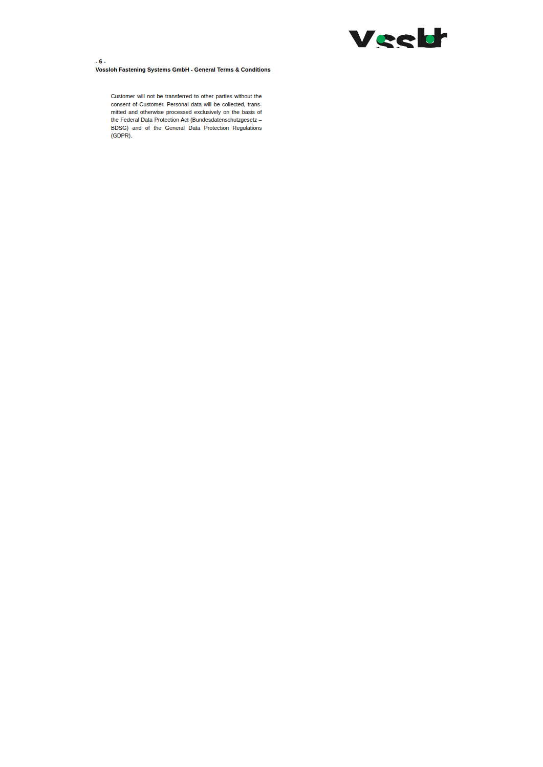- 6 -
Vossloh Fastening Systems GmbH - General Terms & Conditions
Customer will not be transferred to other parties without the consent of Customer. Personal data will be collected, transmitted and otherwise processed exclusively on the basis of the Federal Data Protection Act (Bundesdatenschutzgesetz – BDSG) and of the General Data Protection Regulations (GDPR).